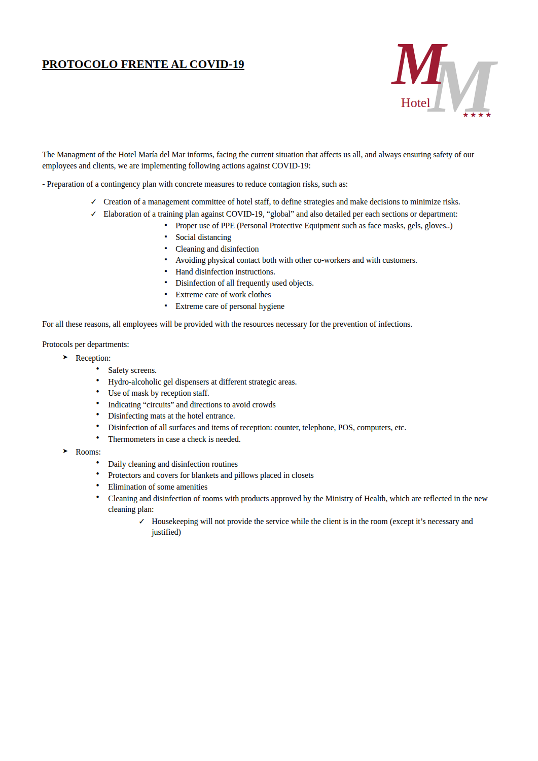M M Hotel ★★★★
PROTOCOLO FRENTE AL COVID-19
The Managment of the Hotel María del Mar informs, facing the current situation that affects us all, and always ensuring safety of our employees and clients, we are implementing following actions against COVID-19:
- Preparation of a contingency plan with concrete measures to reduce contagion risks, such as:
Creation of a management committee of hotel staff, to define strategies and make decisions to minimize risks.
Elaboration of a training plan against COVID-19, “global” and also detailed per each sections or department:
Proper use of PPE (Personal Protective Equipment such as face masks, gels, gloves..)
Social distancing
Cleaning and disinfection
Avoiding physical contact both with other co-workers and with customers.
Hand disinfection instructions.
Disinfection of all frequently used objects.
Extreme care of work clothes
Extreme care of personal hygiene
For all these reasons, all employees will be provided with the resources necessary for the prevention of infections.
Protocols per departments:
Reception:
Safety screens.
Hydro-alcoholic gel dispensers at different strategic areas.
Use of mask by reception staff.
Indicating “circuits” and directions to avoid crowds
Disinfecting mats at the hotel entrance.
Disinfection of all surfaces and items of reception: counter, telephone, POS, computers, etc.
Thermometers in case a check is needed.
Rooms:
Daily cleaning and disinfection routines
Protectors and covers for blankets and pillows placed in closets
Elimination of some amenities
Cleaning and disinfection of rooms with products approved by the Ministry of Health, which are reflected in the new cleaning plan:
Housekeeping will not provide the service while the client is in the room (except it’s necessary and justified)